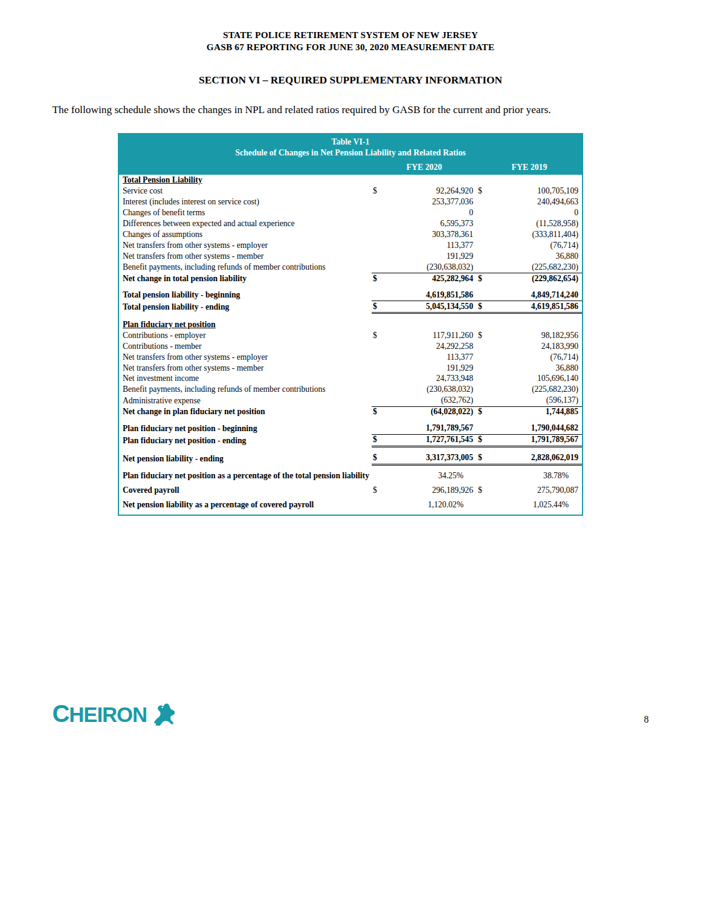STATE POLICE RETIREMENT SYSTEM OF NEW JERSEY
GASB 67 REPORTING FOR JUNE 30, 2020 MEASUREMENT DATE
SECTION VI – REQUIRED SUPPLEMENTARY INFORMATION
The following schedule shows the changes in NPL and related ratios required by GASB for the current and prior years.
Table VI-1 Schedule of Changes in Net Pension Liability and Related Ratios
| | FYE 2020 | FYE 2019 |
| --- | --- | --- |
| Total Pension Liability | | | | |
| Service cost | $ | 92,264,920 | $ | 100,705,109 |
| Interest (includes interest on service cost) | | 253,377,036 | | 240,494,663 |
| Changes of benefit terms | | 0 | | 0 |
| Differences between expected and actual experience | | 6,595,373 | | (11,528,958) |
| Changes of assumptions | | 303,378,361 | | (333,811,404) |
| Net transfers from other systems - employer | | 113,377 | | (76,714) |
| Net transfers from other systems - member | | 191,929 | | 36,880 |
| Benefit payments, including refunds of member contributions | | (230,638,032) | | (225,682,230) |
| Net change in total pension liability | $ | 425,282,964 | $ | (229,862,654) |
| Total pension liability - beginning | | 4,619,851,586 | | 4,849,714,240 |
| Total pension liability - ending | $ | 5,045,134,550 | $ | 4,619,851,586 |
| Plan fiduciary net position | | | | |
| Contributions - employer | $ | 117,911,260 | $ | 98,182,956 |
| Contributions - member | | 24,292,258 | | 24,183,990 |
| Net transfers from other systems - employer | | 113,377 | | (76,714) |
| Net transfers from other systems - member | | 191,929 | | 36,880 |
| Net investment income | | 24,733,948 | | 105,696,140 |
| Benefit payments, including refunds of member contributions | | (230,638,032) | | (225,682,230) |
| Administrative expense | | (632,762) | | (596,137) |
| Net change in plan fiduciary net position | $ | (64,028,022) | $ | 1,744,885 |
| Plan fiduciary net position - beginning | | 1,791,789,567 | | 1,790,044,682 |
| Plan fiduciary net position - ending | $ | 1,727,761,545 | $ | 1,791,789,567 |
| Net pension liability - ending | $ | 3,317,373,005 | $ | 2,828,062,019 |
| Plan fiduciary net position as a percentage of the total pension liability | | 34.25% | | 38.78% |
| Covered payroll | $ | 296,189,926 | $ | 275,790,087 |
| Net pension liability as a percentage of covered payroll | | 1,120.02% | | 1,025.44% |
CHEIRON
8